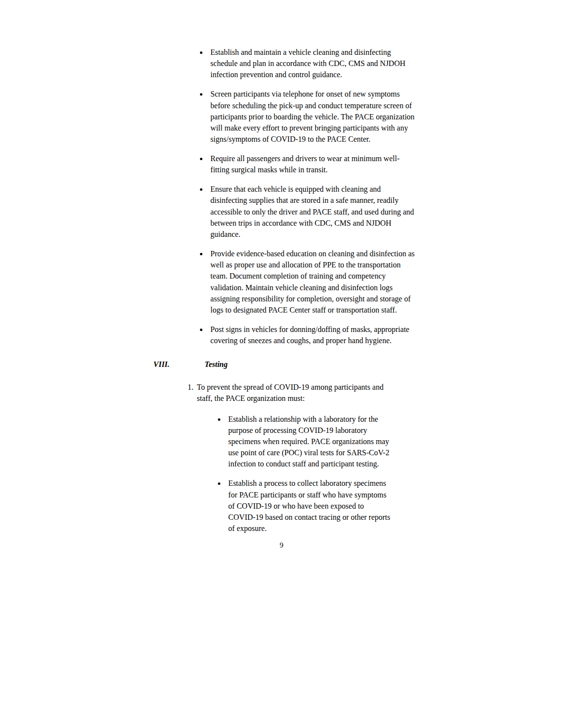Establish and maintain a vehicle cleaning and disinfecting schedule and plan in accordance with CDC, CMS and NJDOH infection prevention and control guidance.
Screen participants via telephone for onset of new symptoms before scheduling the pick-up and conduct temperature screen of participants prior to boarding the vehicle. The PACE organization will make every effort to prevent bringing participants with any signs/symptoms of COVID-19 to the PACE Center.
Require all passengers and drivers to wear at minimum well-fitting surgical masks while in transit.
Ensure that each vehicle is equipped with cleaning and disinfecting supplies that are stored in a safe manner, readily accessible to only the driver and PACE staff, and used during and between trips in accordance with CDC, CMS and NJDOH guidance.
Provide evidence-based education on cleaning and disinfection as well as proper use and allocation of PPE to the transportation team. Document completion of training and competency validation. Maintain vehicle cleaning and disinfection logs assigning responsibility for completion, oversight and storage of logs to designated PACE Center staff or transportation staff.
Post signs in vehicles for donning/doffing of masks, appropriate covering of sneezes and coughs, and proper hand hygiene.
VIII. Testing
To prevent the spread of COVID-19 among participants and staff, the PACE organization must:
Establish a relationship with a laboratory for the purpose of processing COVID-19 laboratory specimens when required. PACE organizations may use point of care (POC) viral tests for SARS-CoV-2 infection to conduct staff and participant testing.
Establish a process to collect laboratory specimens for PACE participants or staff who have symptoms of COVID-19 or who have been exposed to COVID-19 based on contact tracing or other reports of exposure.
9